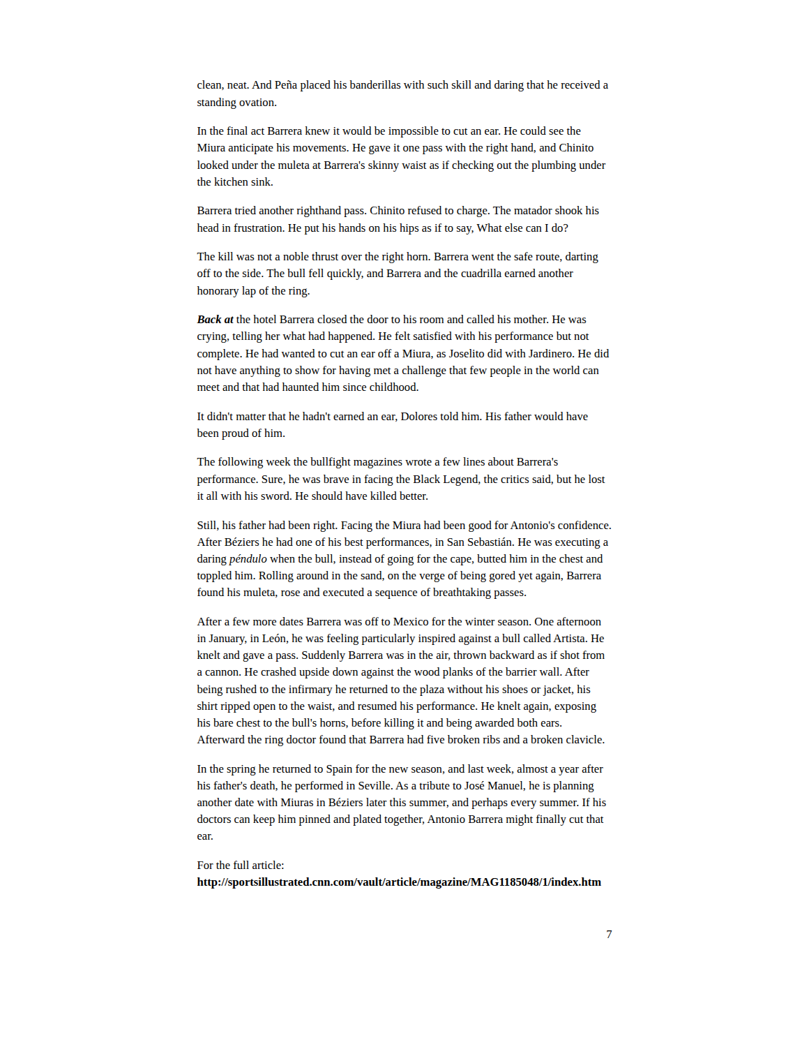clean, neat. And Peña placed his banderillas with such skill and daring that he received a standing ovation.
In the final act Barrera knew it would be impossible to cut an ear. He could see the Miura anticipate his movements. He gave it one pass with the right hand, and Chinito looked under the muleta at Barrera's skinny waist as if checking out the plumbing under the kitchen sink.
Barrera tried another righthand pass. Chinito refused to charge. The matador shook his head in frustration. He put his hands on his hips as if to say, What else can I do?
The kill was not a noble thrust over the right horn. Barrera went the safe route, darting off to the side. The bull fell quickly, and Barrera and the cuadrilla earned another honorary lap of the ring.
Back at the hotel Barrera closed the door to his room and called his mother. He was crying, telling her what had happened. He felt satisfied with his performance but not complete. He had wanted to cut an ear off a Miura, as Joselito did with Jardinero. He did not have anything to show for having met a challenge that few people in the world can meet and that had haunted him since childhood.
It didn't matter that he hadn't earned an ear, Dolores told him. His father would have been proud of him.
The following week the bullfight magazines wrote a few lines about Barrera's performance. Sure, he was brave in facing the Black Legend, the critics said, but he lost it all with his sword. He should have killed better.
Still, his father had been right. Facing the Miura had been good for Antonio's confidence. After Béziers he had one of his best performances, in San Sebastián. He was executing a daring péndulo when the bull, instead of going for the cape, butted him in the chest and toppled him. Rolling around in the sand, on the verge of being gored yet again, Barrera found his muleta, rose and executed a sequence of breathtaking passes.
After a few more dates Barrera was off to Mexico for the winter season. One afternoon in January, in León, he was feeling particularly inspired against a bull called Artista. He knelt and gave a pass. Suddenly Barrera was in the air, thrown backward as if shot from a cannon. He crashed upside down against the wood planks of the barrier wall. After being rushed to the infirmary he returned to the plaza without his shoes or jacket, his shirt ripped open to the waist, and resumed his performance. He knelt again, exposing his bare chest to the bull's horns, before killing it and being awarded both ears. Afterward the ring doctor found that Barrera had five broken ribs and a broken clavicle.
In the spring he returned to Spain for the new season, and last week, almost a year after his father's death, he performed in Seville. As a tribute to José Manuel, he is planning another date with Miuras in Béziers later this summer, and perhaps every summer. If his doctors can keep him pinned and plated together, Antonio Barrera might finally cut that ear.
For the full article: http://sportsillustrated.cnn.com/vault/article/magazine/MAG1185048/1/index.htm
7